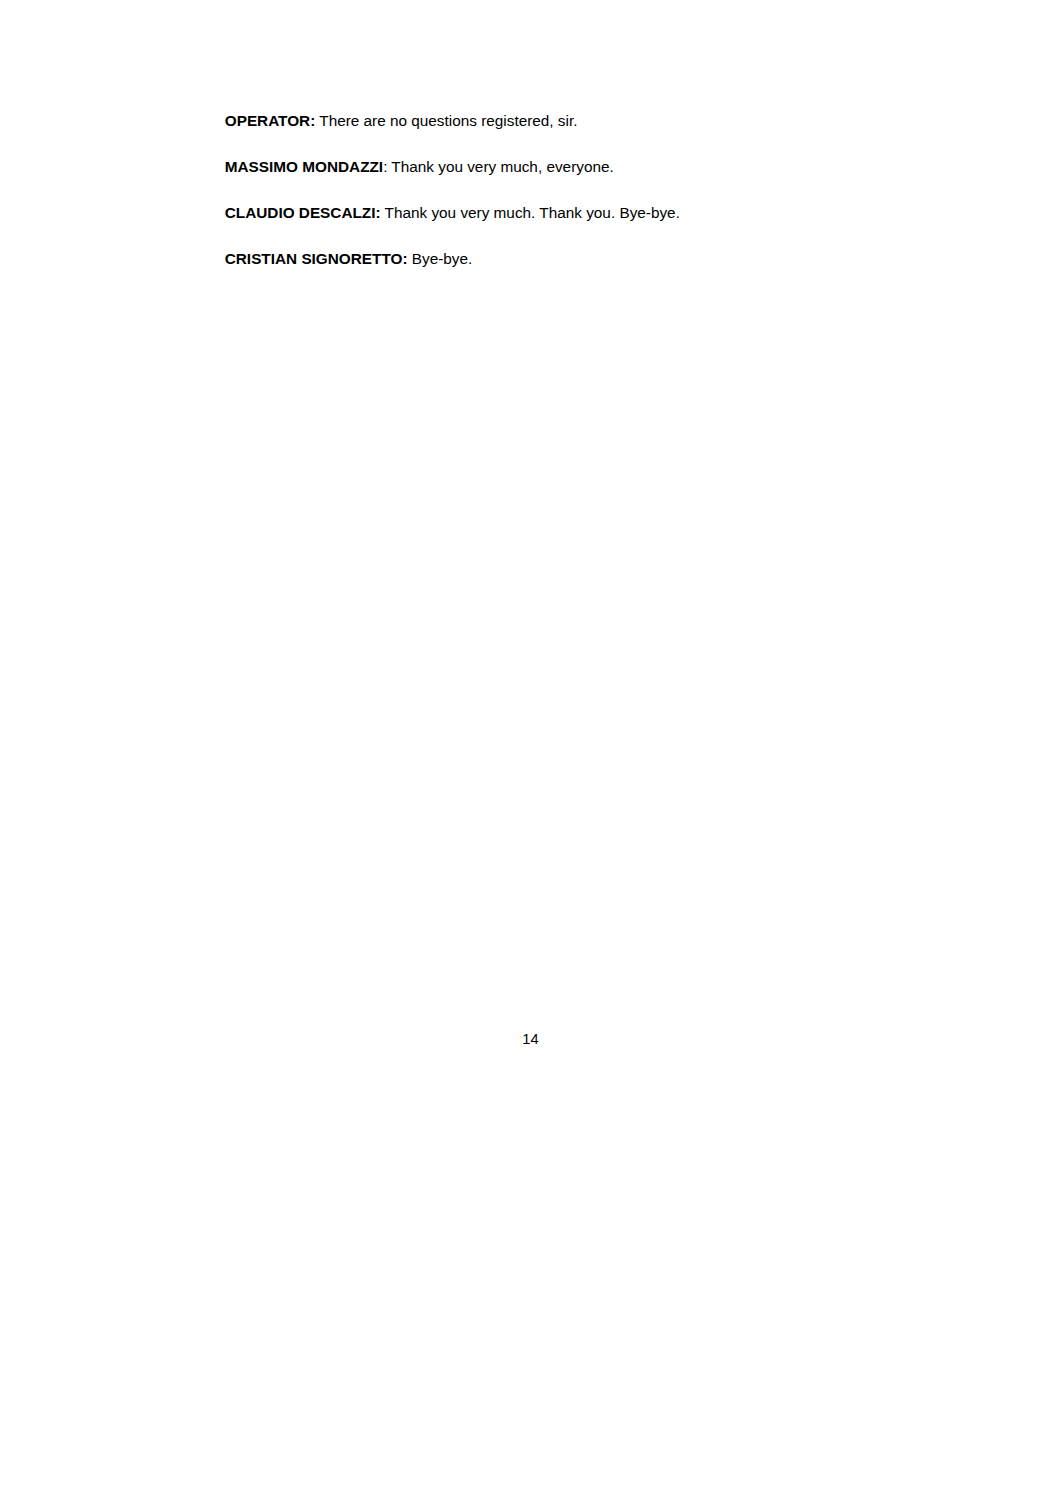OPERATOR: There are no questions registered, sir.
MASSIMO MONDAZZI: Thank you very much, everyone.
CLAUDIO DESCALZI: Thank you very much. Thank you. Bye-bye.
CRISTIAN SIGNORETTO: Bye-bye.
14